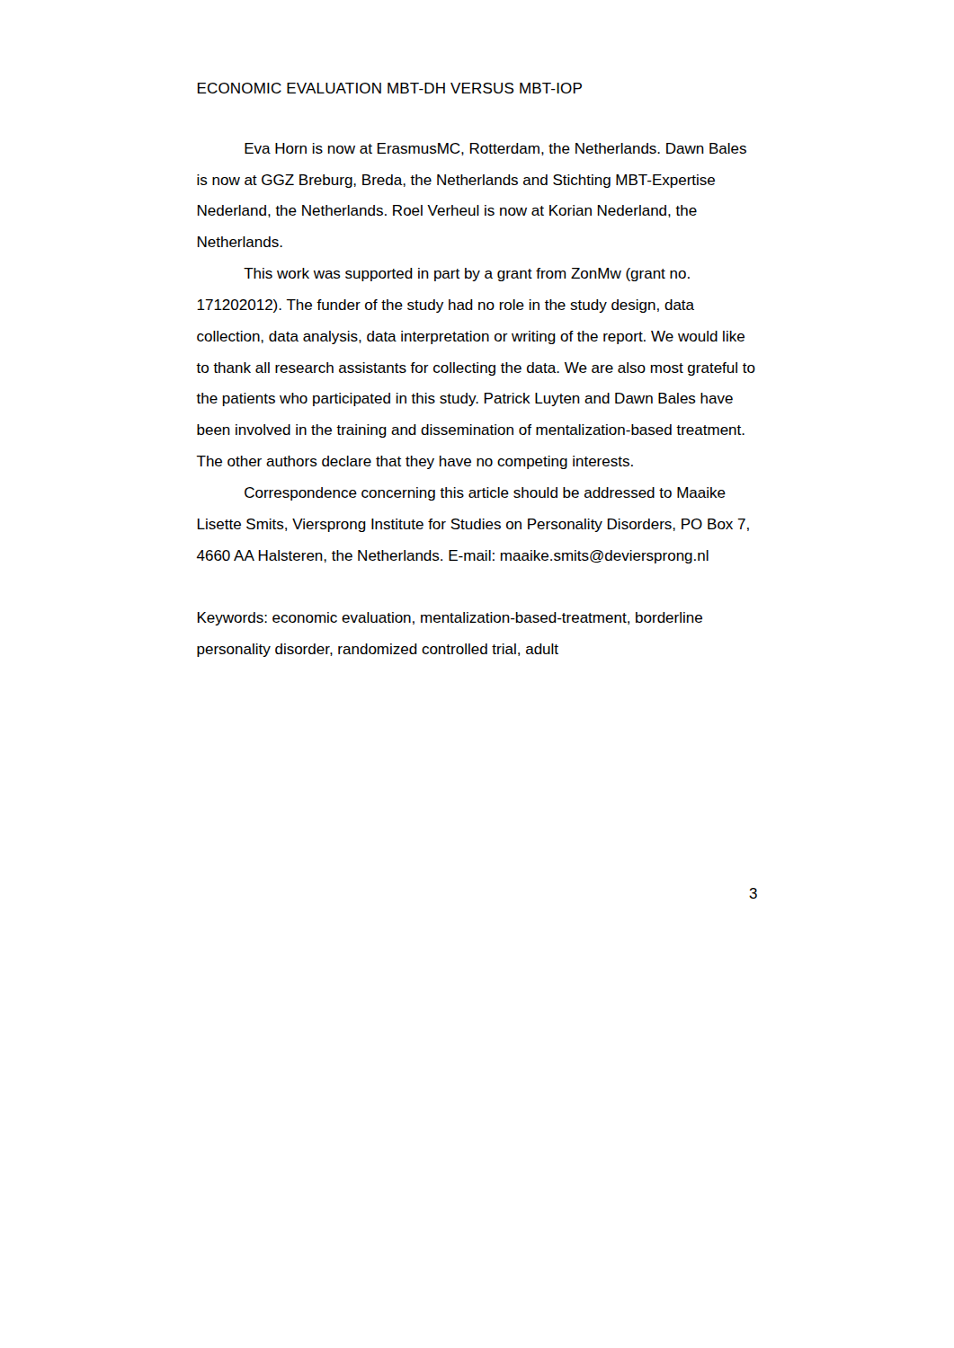ECONOMIC EVALUATION MBT-DH VERSUS MBT-IOP
Eva Horn is now at ErasmusMC, Rotterdam, the Netherlands. Dawn Bales is now at GGZ Breburg, Breda, the Netherlands and Stichting MBT-Expertise Nederland, the Netherlands. Roel Verheul is now at Korian Nederland, the Netherlands.
This work was supported in part by a grant from ZonMw (grant no. 171202012). The funder of the study had no role in the study design, data collection, data analysis, data interpretation or writing of the report. We would like to thank all research assistants for collecting the data. We are also most grateful to the patients who participated in this study. Patrick Luyten and Dawn Bales have been involved in the training and dissemination of mentalization-based treatment. The other authors declare that they have no competing interests.
Correspondence concerning this article should be addressed to Maaike Lisette Smits, Viersprong Institute for Studies on Personality Disorders, PO Box 7, 4660 AA Halsteren, the Netherlands. E-mail: maaike.smits@deviersprong.nl
Keywords: economic evaluation, mentalization-based-treatment, borderline personality disorder, randomized controlled trial, adult
3